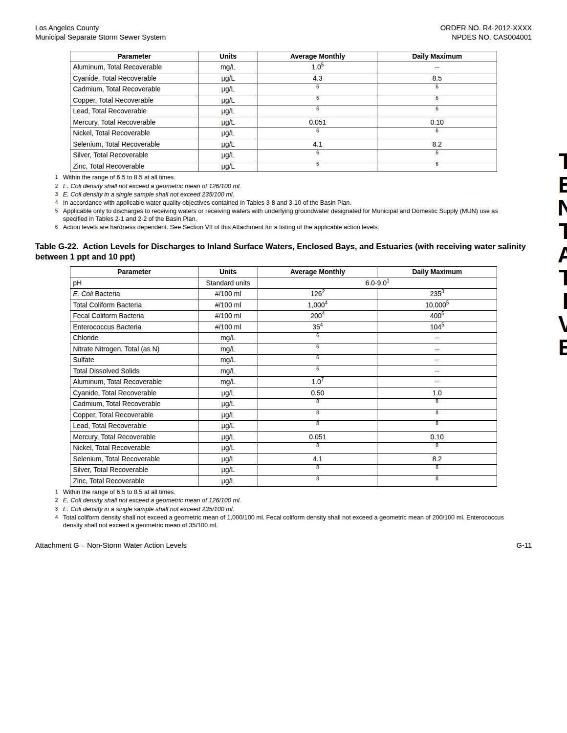Los Angeles County
Municipal Separate Storm Sewer System
ORDER NO. R4-2012-XXXX
NPDES NO. CAS004001
TENTATIVE
| Parameter | Units | Average Monthly | Daily Maximum |
| --- | --- | --- | --- |
| Aluminum, Total Recoverable | mg/L | 1.0 5 | -- |
| Cyanide, Total Recoverable | µg/L | 4.3 | 8.5 |
| Cadmium, Total Recoverable | µg/L | 6 | 6 |
| Copper, Total Recoverable | µg/L | 6 | 6 |
| Lead, Total Recoverable | µg/L | 6 | 6 |
| Mercury, Total Recoverable | µg/L | 0.051 | 0.10 |
| Nickel, Total Recoverable | µg/L | 6 | 6 |
| Selenium, Total Recoverable | µg/L | 4.1 | 8.2 |
| Silver, Total Recoverable | µg/L | 6 | 6 |
| Zinc, Total Recoverable | µg/L | 6 | 6 |
1 Within the range of 6.5 to 8.5 at all times.
2 E. Coli density shall not exceed a geometric mean of 126/100 ml.
3 E. Coli density in a single sample shall not exceed 235/100 ml.
4 In accordance with applicable water quality objectives contained in Tables 3-8 and 3-10 of the Basin Plan.
5 Applicable only to discharges to receiving waters or receiving waters with underlying groundwater designated for Municipal and Domestic Supply (MUN) use as specified in Tables 2-1 and 2-2 of the Basin Plan.
6 Action levels are hardness dependent. See Section VII of this Attachment for a listing of the applicable action levels.
Table G-22. Action Levels for Discharges to Inland Surface Waters, Enclosed Bays, and Estuaries (with receiving water salinity between 1 ppt and 10 ppt)
| Parameter | Units | Average Monthly | Daily Maximum |
| --- | --- | --- | --- |
| pH | Standard units | 6.0-9.0 1 |
| E. Coli Bacteria | #/100 ml | 126 2 | 235 3 |
| Total Coliform Bacteria | #/100 ml | 1,000 4 | 10,000 5 |
| Fecal Coliform Bacteria | #/100 ml | 200 4 | 400 5 |
| Enterococcus Bacteria | #/100 ml | 35 4 | 104 5 |
| Chloride | mg/L | 6 | -- |
| Nitrate Nitrogen, Total (as N) | mg/L | 6 | -- |
| Sulfate | mg/L | 6 | -- |
| Total Dissolved Solids | mg/L | 6 | -- |
| Aluminum, Total Recoverable | mg/L | 1.0 7 | -- |
| Cyanide, Total Recoverable | µg/L | 0.50 | 1.0 |
| Cadmium, Total Recoverable | µg/L | 8 | 8 |
| Copper, Total Recoverable | µg/L | 8 | 8 |
| Lead, Total Recoverable | µg/L | 8 | 8 |
| Mercury, Total Recoverable | µg/L | 0.051 | 0.10 |
| Nickel, Total Recoverable | µg/L | 8 | 8 |
| Selenium, Total Recoverable | µg/L | 4.1 | 8.2 |
| Silver, Total Recoverable | µg/L | 8 | 8 |
| Zinc, Total Recoverable | µg/L | 8 | 8 |
1 Within the range of 6.5 to 8.5 at all times.
2 E. Coli density shall not exceed a geometric mean of 126/100 ml.
3 E. Coli density in a single sample shall not exceed 235/100 ml.
4 Total coliform density shall not exceed a geometric mean of 1,000/100 ml. Fecal coliform density shall not exceed a geometric mean of 200/100 ml. Enterococcus density shall not exceed a geometric mean of 35/100 ml.
Attachment G – Non-Storm Water Action Levels
G-11